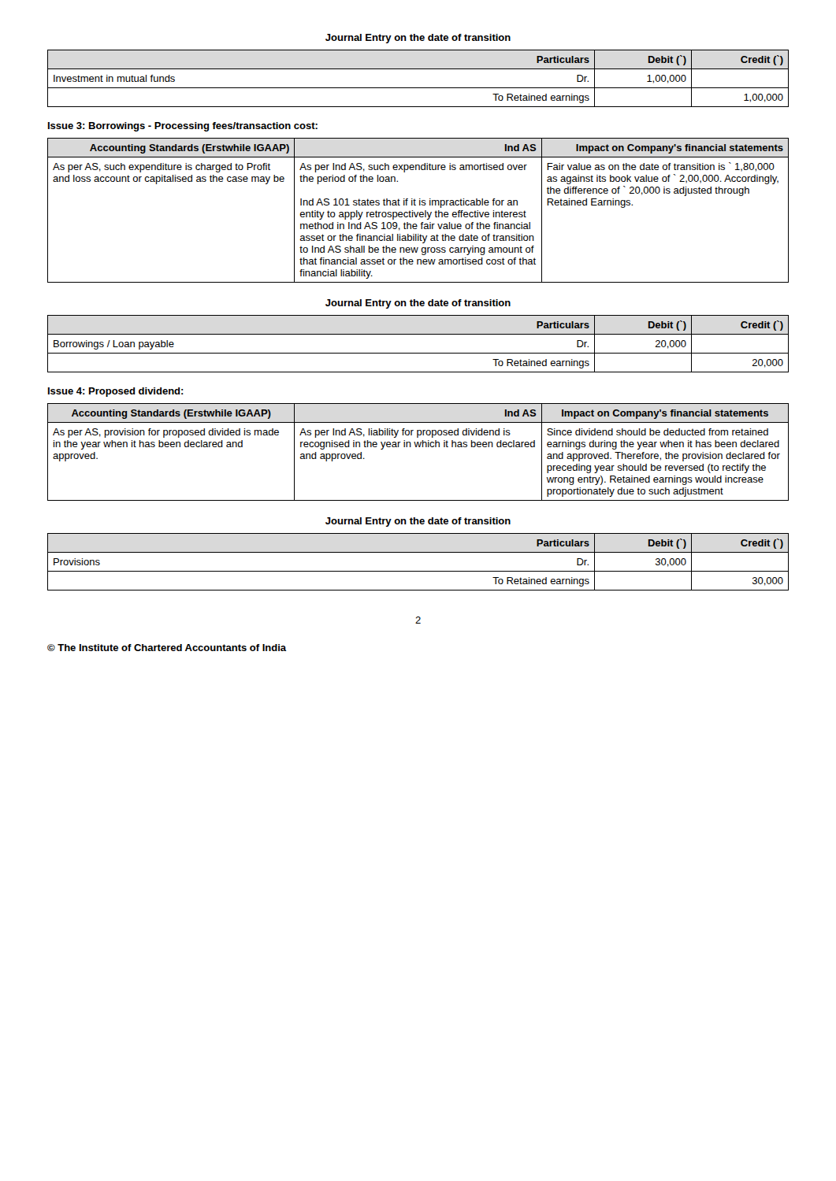Journal Entry on the date of transition
| Particulars | Debit (`) | Credit (`) |
| --- | --- | --- |
| Investment in mutual funds Dr. | 1,00,000 | |
| To Retained earnings | | 1,00,000 |
Issue 3: Borrowings - Processing fees/transaction cost:
| Accounting Standards (Erstwhile IGAAP) | Ind AS | Impact on Company's financial statements |
| --- | --- | --- |
| As per AS, such expenditure is charged to Profit and loss account or capitalised as the case may be | As per Ind AS, such expenditure is amortised over the period of the loan. Ind AS 101 states that if it is impracticable for an entity to apply retrospectively the effective interest method in Ind AS 109, the fair value of the financial asset or the financial liability at the date of transition to Ind AS shall be the new gross carrying amount of that financial asset or the new amortised cost of that financial liability. | Fair value as on the date of transition is ` 1,80,000 as against its book value of ` 2,00,000. Accordingly, the difference of ` 20,000 is adjusted through Retained Earnings. |
Journal Entry on the date of transition
| Particulars | Debit (`) | Credit (`) |
| --- | --- | --- |
| Borrowings / Loan payable Dr. | 20,000 | |
| To Retained earnings | | 20,000 |
Issue 4: Proposed dividend:
| Accounting Standards (Erstwhile IGAAP) | Ind AS | Impact on Company's financial statements |
| --- | --- | --- |
| As per AS, provision for proposed divided is made in the year when it has been declared and approved. | As per Ind AS, liability for proposed dividend is recognised in the year in which it has been declared and approved. | Since dividend should be deducted from retained earnings during the year when it has been declared and approved. Therefore, the provision declared for preceding year should be reversed (to rectify the wrong entry). Retained earnings would increase proportionately due to such adjustment |
Journal Entry on the date of transition
| Particulars | Debit (`) | Credit (`) |
| --- | --- | --- |
| Provisions Dr. | 30,000 | |
| To Retained earnings | | 30,000 |
2
© The Institute of Chartered Accountants of India